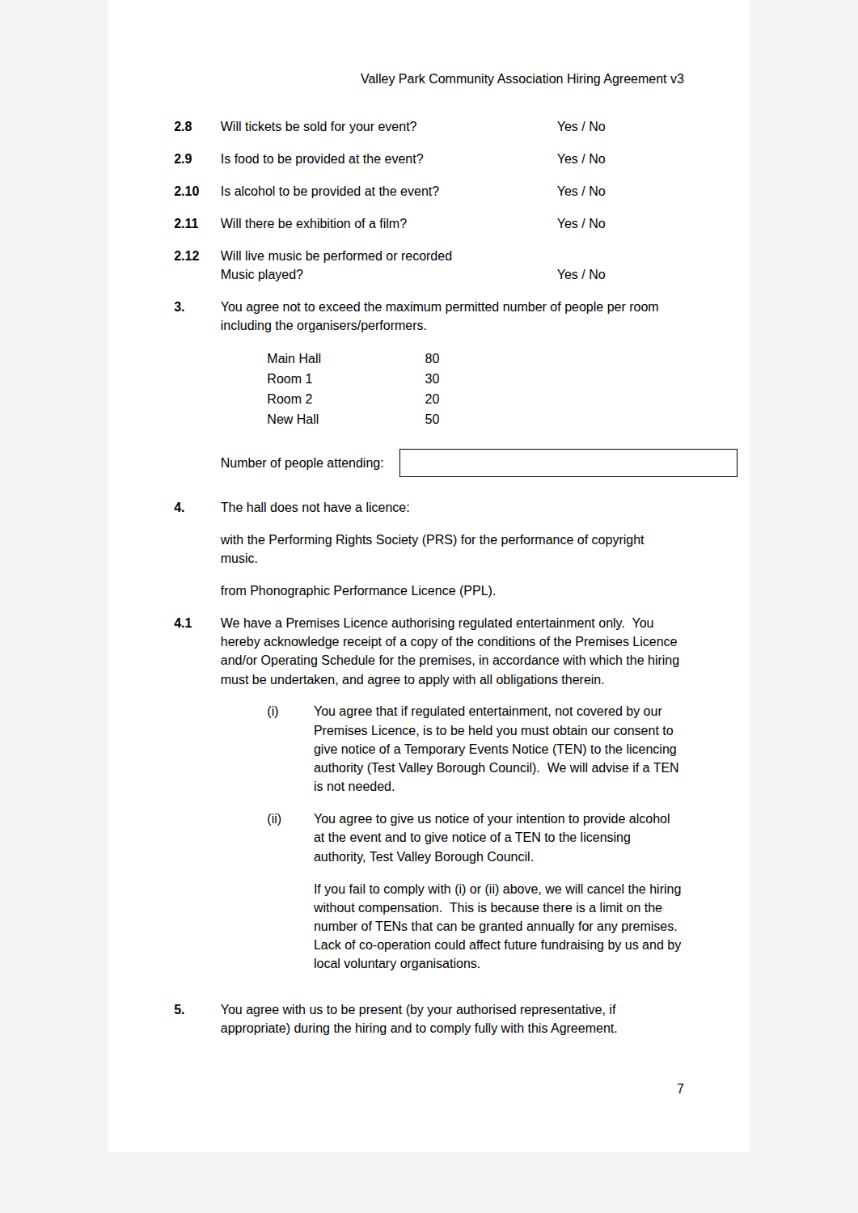Valley Park Community Association Hiring Agreement v3
2.8
Will tickets be sold for your event? Yes / No
2.9
Is food to be provided at the event? Yes / No
2.10
Is alcohol to be provided at the event? Yes / No
2.11
Will there be exhibition of a film? Yes / No
2.12
Will live music be performed or recorded
Music played? Yes / No
3.
You agree not to exceed the maximum permitted number of people per room including the organisers/performers.
| Main Hall | 80 |
| Room 1 | 30 |
| Room 2 | 20 |
| New Hall | 50 |
Number of people attending:
4.
The hall does not have a licence:
with the Performing Rights Society (PRS) for the performance of copyright music.
from Phonographic Performance Licence (PPL).
4.1
We have a Premises Licence authorising regulated entertainment only. You hereby acknowledge receipt of a copy of the conditions of the Premises Licence and/or Operating Schedule for the premises, in accordance with which the hiring must be undertaken, and agree to apply with all obligations therein.
(i)
You agree that if regulated entertainment, not covered by our Premises Licence, is to be held you must obtain our consent to give notice of a Temporary Events Notice (TEN) to the licencing authority (Test Valley Borough Council). We will advise if a TEN is not needed.
(ii)
You agree to give us notice of your intention to provide alcohol at the event and to give notice of a TEN to the licensing authority, Test Valley Borough Council.
If you fail to comply with (i) or (ii) above, we will cancel the hiring without compensation. This is because there is a limit on the number of TENs that can be granted annually for any premises. Lack of co-operation could affect future fundraising by us and by local voluntary organisations.
5.
You agree with us to be present (by your authorised representative, if appropriate) during the hiring and to comply fully with this Agreement.
7